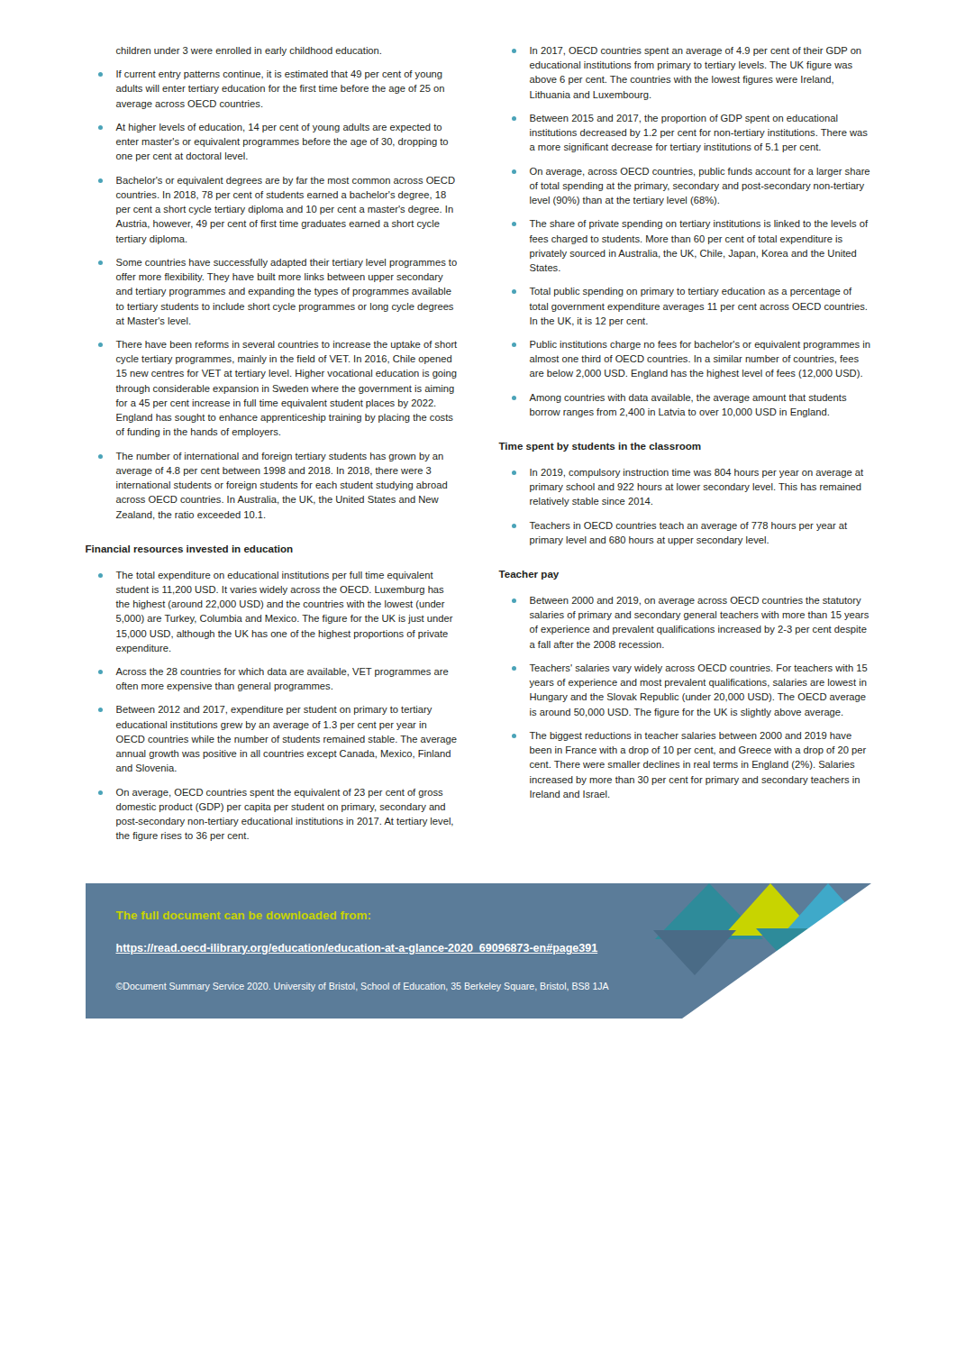children under 3 were enrolled in early childhood education.
If current entry patterns continue, it is estimated that 49 per cent of young adults will enter tertiary education for the first time before the age of 25 on average across OECD countries.
At higher levels of education, 14 per cent of young adults are expected to enter master's or equivalent programmes before the age of 30, dropping to one per cent at doctoral level.
Bachelor's or equivalent degrees are by far the most common across OECD countries. In 2018, 78 per cent of students earned a bachelor's degree, 18 per cent a short cycle tertiary diploma and 10 per cent a master's degree. In Austria, however, 49 per cent of first time graduates earned a short cycle tertiary diploma.
Some countries have successfully adapted their tertiary level programmes to offer more flexibility. They have built more links between upper secondary and tertiary programmes and expanding the types of programmes available to tertiary students to include short cycle programmes or long cycle degrees at Master's level.
There have been reforms in several countries to increase the uptake of short cycle tertiary programmes, mainly in the field of VET. In 2016, Chile opened 15 new centres for VET at tertiary level. Higher vocational education is going through considerable expansion in Sweden where the government is aiming for a 45 per cent increase in full time equivalent student places by 2022. England has sought to enhance apprenticeship training by placing the costs of funding in the hands of employers.
The number of international and foreign tertiary students has grown by an average of 4.8 per cent between 1998 and 2018. In 2018, there were 3 international students or foreign students for each student studying abroad across OECD countries. In Australia, the UK, the United States and New Zealand, the ratio exceeded 10.1.
Financial resources invested in education
The total expenditure on educational institutions per full time equivalent student is 11,200 USD. It varies widely across the OECD. Luxemburg has the highest (around 22,000 USD) and the countries with the lowest (under 5,000) are Turkey, Columbia and Mexico. The figure for the UK is just under 15,000 USD, although the UK has one of the highest proportions of private expenditure.
Across the 28 countries for which data are available, VET programmes are often more expensive than general programmes.
Between 2012 and 2017, expenditure per student on primary to tertiary educational institutions grew by an average of 1.3 per cent per year in OECD countries while the number of students remained stable. The average annual growth was positive in all countries except Canada, Mexico, Finland and Slovenia.
On average, OECD countries spent the equivalent of 23 per cent of gross domestic product (GDP) per capita per student on primary, secondary and post-secondary non-tertiary educational institutions in 2017. At tertiary level, the figure rises to 36 per cent.
In 2017, OECD countries spent an average of 4.9 per cent of their GDP on educational institutions from primary to tertiary levels. The UK figure was above 6 per cent. The countries with the lowest figures were Ireland, Lithuania and Luxembourg.
Between 2015 and 2017, the proportion of GDP spent on educational institutions decreased by 1.2 per cent for non-tertiary institutions. There was a more significant decrease for tertiary institutions of 5.1 per cent.
On average, across OECD countries, public funds account for a larger share of total spending at the primary, secondary and post-secondary non-tertiary level (90%) than at the tertiary level (68%).
The share of private spending on tertiary institutions is linked to the levels of fees charged to students. More than 60 per cent of total expenditure is privately sourced in Australia, the UK, Chile, Japan, Korea and the United States.
Total public spending on primary to tertiary education as a percentage of total government expenditure averages 11 per cent across OECD countries. In the UK, it is 12 per cent.
Public institutions charge no fees for bachelor's or equivalent programmes in almost one third of OECD countries. In a similar number of countries, fees are below 2,000 USD. England has the highest level of fees (12,000 USD).
Among countries with data available, the average amount that students borrow ranges from 2,400 in Latvia to over 10,000 USD in England.
Time spent by students in the classroom
In 2019, compulsory instruction time was 804 hours per year on average at primary school and 922 hours at lower secondary level. This has remained relatively stable since 2014.
Teachers in OECD countries teach an average of 778 hours per year at primary level and 680 hours at upper secondary level.
Teacher pay
Between 2000 and 2019, on average across OECD countries the statutory salaries of primary and secondary general teachers with more than 15 years of experience and prevalent qualifications increased by 2-3 per cent despite a fall after the 2008 recession.
Teachers' salaries vary widely across OECD countries. For teachers with 15 years of experience and most prevalent qualifications, salaries are lowest in Hungary and the Slovak Republic (under 20,000 USD). The OECD average is around 50,000 USD. The figure for the UK is slightly above average.
The biggest reductions in teacher salaries between 2000 and 2019 have been in France with a drop of 10 per cent, and Greece with a drop of 20 per cent. There were smaller declines in real terms in England (2%). Salaries increased by more than 30 per cent for primary and secondary teachers in Ireland and Israel.
The full document can be downloaded from:
https://read.oecd-ilibrary.org/education/education-at-a-glance-2020_69096873-en#page391
©Document Summary Service 2020. University of Bristol, School of Education, 35 Berkeley Square, Bristol, BS8 1JA